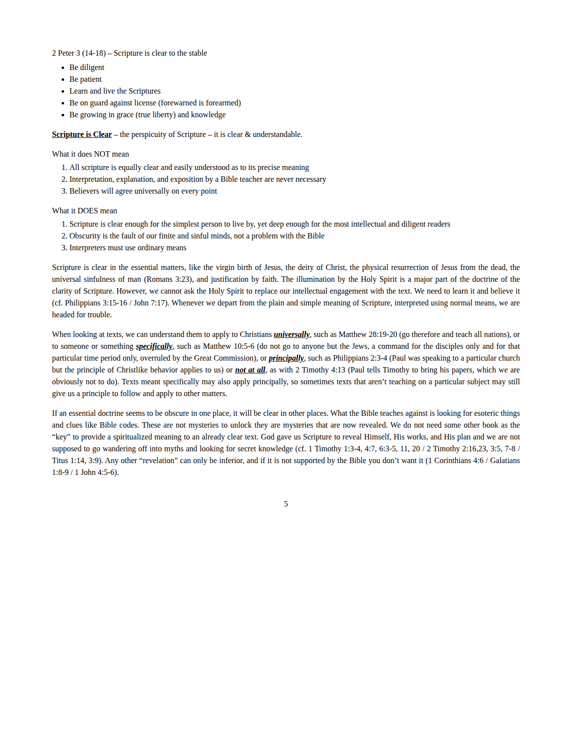2 Peter 3 (14-18) – Scripture is clear to the stable
Be diligent
Be patient
Learn and live the Scriptures
Be on guard against license (forewarned is forearmed)
Be growing in grace (true liberty) and knowledge
Scripture is Clear – the perspicuity of Scripture – it is clear & understandable.
What it does NOT mean
All scripture is equally clear and easily understood as to its precise meaning
Interpretation, explanation, and exposition by a Bible teacher are never necessary
Believers will agree universally on every point
What it DOES mean
Scripture is clear enough for the simplest person to live by, yet deep enough for the most intellectual and diligent readers
Obscurity is the fault of our finite and sinful minds, not a problem with the Bible
Interpreters must use ordinary means
Scripture is clear in the essential matters, like the virgin birth of Jesus, the deity of Christ, the physical resurrection of Jesus from the dead, the universal sinfulness of man (Romans 3:23), and justification by faith. The illumination by the Holy Spirit is a major part of the doctrine of the clarity of Scripture. However, we cannot ask the Holy Spirit to replace our intellectual engagement with the text. We need to learn it and believe it (cf. Philippians 3:15-16 / John 7:17). Whenever we depart from the plain and simple meaning of Scripture, interpreted using normal means, we are headed for trouble.
When looking at texts, we can understand them to apply to Christians universally, such as Matthew 28:19-20 (go therefore and teach all nations), or to someone or something specifically, such as Matthew 10:5-6 (do not go to anyone but the Jews, a command for the disciples only and for that particular time period only, overruled by the Great Commission), or principally, such as Philippians 2:3-4 (Paul was speaking to a particular church but the principle of Christlike behavior applies to us) or not at all, as with 2 Timothy 4:13 (Paul tells Timothy to bring his papers, which we are obviously not to do). Texts meant specifically may also apply principally, so sometimes texts that aren’t teaching on a particular subject may still give us a principle to follow and apply to other matters.
If an essential doctrine seems to be obscure in one place, it will be clear in other places. What the Bible teaches against is looking for esoteric things and clues like Bible codes. These are not mysteries to unlock they are mysteries that are now revealed. We do not need some other book as the “key” to provide a spiritualized meaning to an already clear text. God gave us Scripture to reveal Himself, His works, and His plan and we are not supposed to go wandering off into myths and looking for secret knowledge (cf. 1 Timothy 1:3-4, 4:7, 6:3-5, 11, 20 / 2 Timothy 2:16,23, 3:5, 7-8 / Titus 1:14, 3:9). Any other “revelation” can only be inferior, and if it is not supported by the Bible you don’t want it (1 Corinthians 4:6 / Galatians 1:8-9 / 1 John 4:5-6).
5